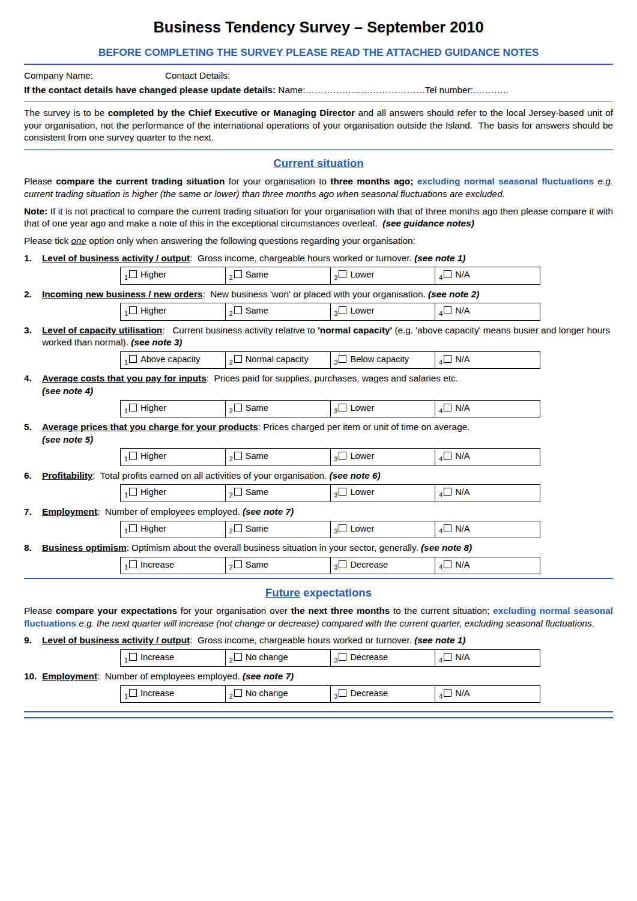Business Tendency Survey – September 2010
BEFORE COMPLETING THE SURVEY PLEASE READ THE ATTACHED GUIDANCE NOTES
Company Name: Contact Details:
If the contact details have changed please update details: Name:…………………………………Tel number:.………..
The survey is to be completed by the Chief Executive or Managing Director and all answers should refer to the local Jersey-based unit of your organisation, not the performance of the international operations of your organisation outside the Island. The basis for answers should be consistent from one survey quarter to the next.
Current situation
Please compare the current trading situation for your organisation to three months ago; excluding normal seasonal fluctuations e.g. current trading situation is higher (the same or lower) than three months ago when seasonal fluctuations are excluded.
Note: If it is not practical to compare the current trading situation for your organisation with that of three months ago then please compare it with that of one year ago and make a note of this in the exceptional circumstances overleaf. (see guidance notes)
Please tick one option only when answering the following questions regarding your organisation:
Level of business activity / output: Gross income, chargeable hours worked or turnover. (see note 1)
| 1 Higher | 2 Same | 3 Lower | 4 N/A |
Incoming new business / new orders: New business 'won' or placed with your organisation. (see note 2)
| 1 Higher | 2 Same | 3 Lower | 4 N/A |
Level of capacity utilisation: Current business activity relative to 'normal capacity' (e.g. 'above capacity' means busier and longer hours worked than normal). (see note 3)
| 1 Above capacity | 2 Normal capacity | 3 Below capacity | 4 N/A |
Average costs that you pay for inputs: Prices paid for supplies, purchases, wages and salaries etc.
(see note 4)
| 1 Higher | 2 Same | 3 Lower | 4 N/A |
Average prices that you charge for your products: Prices charged per item or unit of time on average.
(see note 5)
| 1 Higher | 2 Same | 3 Lower | 4 N/A |
Profitability: Total profits earned on all activities of your organisation. (see note 6)
| 1 Higher | 2 Same | 3 Lower | 4 N/A |
Employment: Number of employees employed. (see note 7)
| 1 Higher | 2 Same | 3 Lower | 4 N/A |
Business optimism: Optimism about the overall business situation in your sector, generally. (see note 8)
| 1 Increase | 2 Same | 3 Decrease | 4 N/A |
Future expectations
Please compare your expectations for your organisation over the next three months to the current situation; excluding normal seasonal fluctuations e.g. the next quarter will increase (not change or decrease) compared with the current quarter, excluding seasonal fluctuations.
Level of business activity / output: Gross income, chargeable hours worked or turnover. (see note 1)
| 1 Increase | 2 No change | 3 Decrease | 4 N/A |
Employment: Number of employees employed. (see note 7)
| 1 Increase | 2 No change | 3 Decrease | 4 N/A |